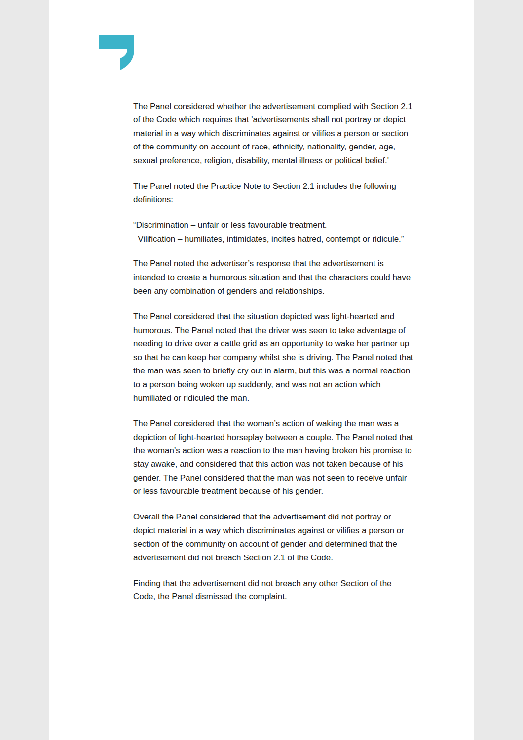The Panel considered whether the advertisement complied with Section 2.1 of the Code which requires that 'advertisements shall not portray or depict material in a way which discriminates against or vilifies a person or section of the community on account of race, ethnicity, nationality, gender, age, sexual preference, religion, disability, mental illness or political belief.'
The Panel noted the Practice Note to Section 2.1 includes the following definitions:
“Discrimination – unfair or less favourable treatment.
Vilification – humiliates, intimidates, incites hatred, contempt or ridicule.”
The Panel noted the advertiser’s response that the advertisement is intended to create a humorous situation and that the characters could have been any combination of genders and relationships.
The Panel considered that the situation depicted was light-hearted and humorous. The Panel noted that the driver was seen to take advantage of needing to drive over a cattle grid as an opportunity to wake her partner up so that he can keep her company whilst she is driving. The Panel noted that the man was seen to briefly cry out in alarm, but this was a normal reaction to a person being woken up suddenly, and was not an action which humiliated or ridiculed the man.
The Panel considered that the woman’s action of waking the man was a depiction of light-hearted horseplay between a couple. The Panel noted that the woman’s action was a reaction to the man having broken his promise to stay awake, and considered that this action was not taken because of his gender. The Panel considered that the man was not seen to receive unfair or less favourable treatment because of his gender.
Overall the Panel considered that the advertisement did not portray or depict material in a way which discriminates against or vilifies a person or section of the community on account of gender and determined that the advertisement did not breach Section 2.1 of the Code.
Finding that the advertisement did not breach any other Section of the Code, the Panel dismissed the complaint.